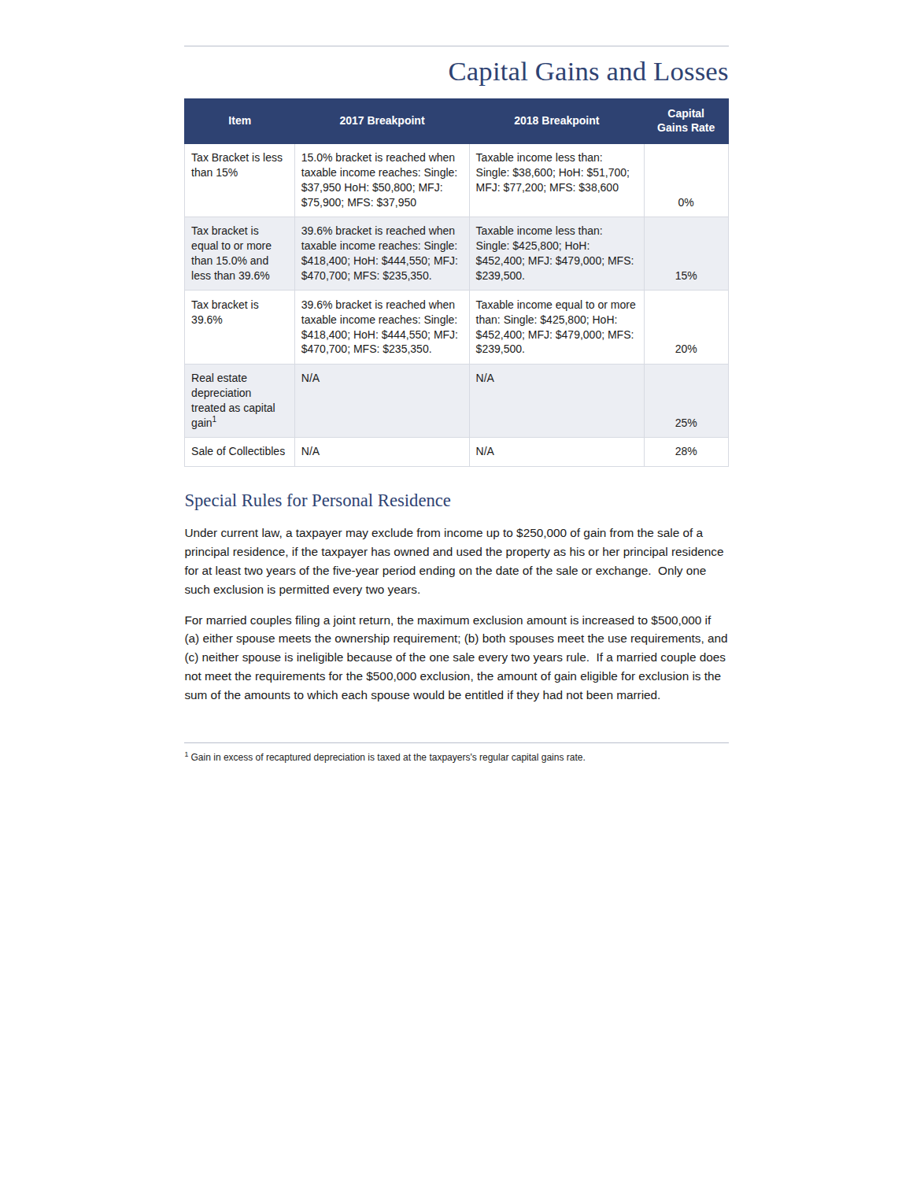Capital Gains and Losses
| Item | 2017 Breakpoint | 2018 Breakpoint | Capital Gains Rate |
| --- | --- | --- | --- |
| Tax Bracket is less than 15% | 15.0% bracket is reached when taxable income reaches: Single: $37,950 HoH: $50,800; MFJ: $75,900; MFS: $37,950 | Taxable income less than: Single: $38,600; HoH: $51,700; MFJ: $77,200; MFS: $38,600 | 0% |
| Tax bracket is equal to or more than 15.0% and less than 39.6% | 39.6% bracket is reached when taxable income reaches: Single: $418,400; HoH: $444,550; MFJ: $470,700; MFS: $235,350. | Taxable income less than: Single: $425,800; HoH: $452,400; MFJ: $479,000; MFS: $239,500. | 15% |
| Tax bracket is 39.6% | 39.6% bracket is reached when taxable income reaches: Single: $418,400; HoH: $444,550; MFJ: $470,700; MFS: $235,350. | Taxable income equal to or more than: Single: $425,800; HoH: $452,400; MFJ: $479,000; MFS: $239,500. | 20% |
| Real estate depreciation treated as capital gain 1 | N/A | N/A | 25% |
| Sale of Collectibles | N/A | N/A | 28% |
Special Rules for Personal Residence
Under current law, a taxpayer may exclude from income up to $250,000 of gain from the sale of a principal residence, if the taxpayer has owned and used the property as his or her principal residence for at least two years of the five-year period ending on the date of the sale or exchange. Only one such exclusion is permitted every two years.
For married couples filing a joint return, the maximum exclusion amount is increased to $500,000 if (a) either spouse meets the ownership requirement; (b) both spouses meet the use requirements, and (c) neither spouse is ineligible because of the one sale every two years rule. If a married couple does not meet the requirements for the $500,000 exclusion, the amount of gain eligible for exclusion is the sum of the amounts to which each spouse would be entitled if they had not been married.
1 Gain in excess of recaptured depreciation is taxed at the taxpayers's regular capital gains rate.